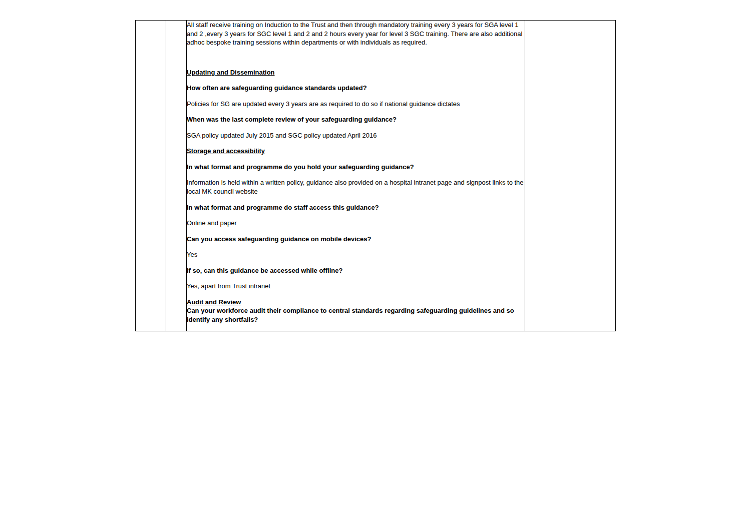| | | All staff receive training on Induction to the Trust and then through mandatory training every 3 years for SGA level 1 and 2 ,every 3 years for SGC level 1 and 2 and 2 hours every year for level 3 SGC training. There are also additional adhoc bespoke training sessions within departments or with individuals as required. Updating and Dissemination How often are safeguarding guidance standards updated? Policies for SG are updated every 3 years are as required to do so if national guidance dictates When was the last complete review of your safeguarding guidance? SGA policy updated July 2015 and SGC policy updated April 2016 Storage and accessibility In what format and programme do you hold your safeguarding guidance? Information is held within a written policy, guidance also provided on a hospital intranet page and signpost links to the local MK council website In what format and programme do staff access this guidance? Online and paper Can you access safeguarding guidance on mobile devices? Yes If so, can this guidance be accessed while offline? Yes, apart from Trust intranet Audit and Review Can your workforce audit their compliance to central standards regarding safeguarding guidelines and so identify any shortfalls? | |